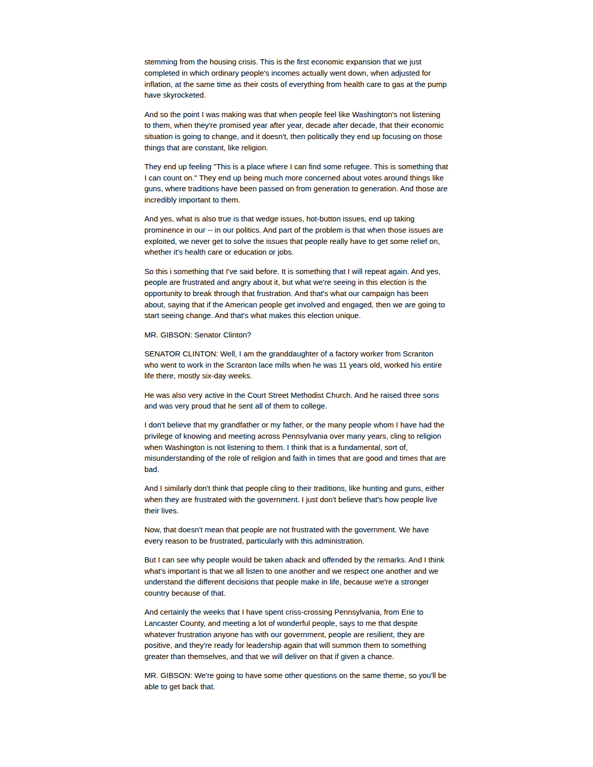stemming from the housing crisis. This is the first economic expansion that we just completed in which ordinary people's incomes actually went down, when adjusted for inflation, at the same time as their costs of everything from health care to gas at the pump have skyrocketed.
And so the point I was making was that when people feel like Washington's not listening to them, when they're promised year after year, decade after decade, that their economic situation is going to change, and it doesn't, then politically they end up focusing on those things that are constant, like religion.
They end up feeling "This is a place where I can find some refugee. This is something that I can count on." They end up being much more concerned about votes around things like guns, where traditions have been passed on from generation to generation. And those are incredibly important to them.
And yes, what is also true is that wedge issues, hot-button issues, end up taking prominence in our -- in our politics. And part of the problem is that when those issues are exploited, we never get to solve the issues that people really have to get some relief on, whether it's health care or education or jobs.
So this i something that I've said before. It is something that I will repeat again. And yes, people are frustrated and angry about it, but what we're seeing in this election is the opportunity to break through that frustration. And that's what our campaign has been about, saying that if the American people get involved and engaged, then we are going to start seeing change. And that's what makes this election unique.
MR. GIBSON: Senator Clinton?
SENATOR CLINTON: Well, I am the granddaughter of a factory worker from Scranton who went to work in the Scranton lace mills when he was 11 years old, worked his entire life there, mostly six-day weeks.
He was also very active in the Court Street Methodist Church. And he raised three sons and was very proud that he sent all of them to college.
I don't believe that my grandfather or my father, or the many people whom I have had the privilege of knowing and meeting across Pennsylvania over many years, cling to religion when Washington is not listening to them. I think that is a fundamental, sort of, misunderstanding of the role of religion and faith in times that are good and times that are bad.
And I similarly don't think that people cling to their traditions, like hunting and guns, either when they are frustrated with the government. I just don't believe that's how people live their lives.
Now, that doesn't mean that people are not frustrated with the government. We have every reason to be frustrated, particularly with this administration.
But I can see why people would be taken aback and offended by the remarks. And I think what's important is that we all listen to one another and we respect one another and we understand the different decisions that people make in life, because we're a stronger country because of that.
And certainly the weeks that I have spent criss-crossing Pennsylvania, from Erie to Lancaster County, and meeting a lot of wonderful people, says to me that despite whatever frustration anyone has with our government, people are resilient, they are positive, and they're ready for leadership again that will summon them to something greater than themselves, and that we will deliver on that if given a chance.
MR. GIBSON: We're going to have some other questions on the same theme, so you'll be able to get back that.